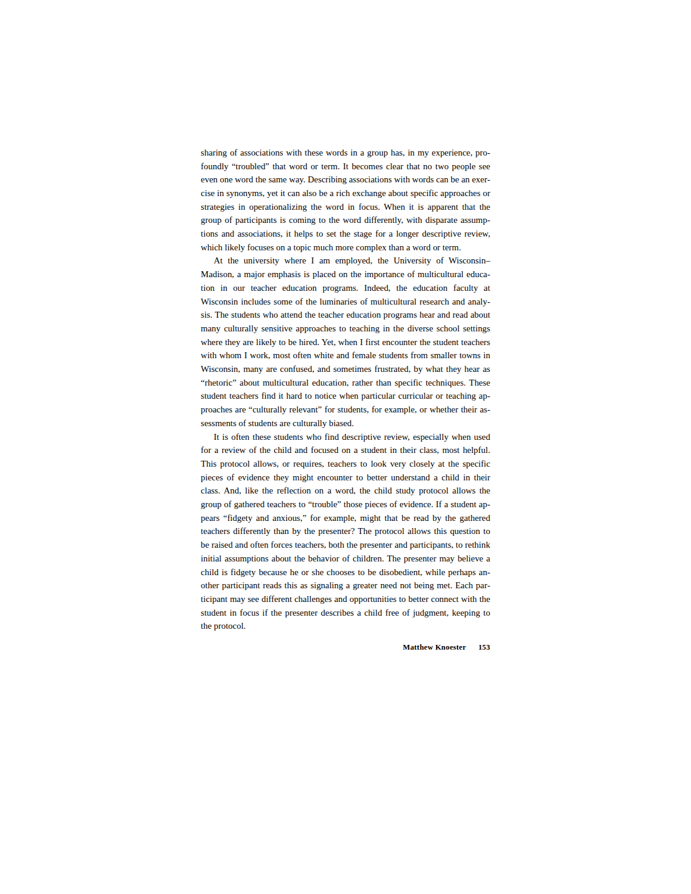sharing of associations with these words in a group has, in my experience, profoundly “troubled” that word or term. It becomes clear that no two people see even one word the same way. Describing associations with words can be an exercise in synonyms, yet it can also be a rich exchange about specific approaches or strategies in operationalizing the word in focus. When it is apparent that the group of participants is coming to the word differently, with disparate assumptions and associations, it helps to set the stage for a longer descriptive review, which likely focuses on a topic much more complex than a word or term.
At the university where I am employed, the University of Wisconsin–Madison, a major emphasis is placed on the importance of multicultural education in our teacher education programs. Indeed, the education faculty at Wisconsin includes some of the luminaries of multicultural research and analysis. The students who attend the teacher education programs hear and read about many culturally sensitive approaches to teaching in the diverse school settings where they are likely to be hired. Yet, when I first encounter the student teachers with whom I work, most often white and female students from smaller towns in Wisconsin, many are confused, and sometimes frustrated, by what they hear as “rhetoric” about multicultural education, rather than specific techniques. These student teachers find it hard to notice when particular curricular or teaching approaches are “culturally relevant” for students, for example, or whether their assessments of students are culturally biased.
It is often these students who find descriptive review, especially when used for a review of the child and focused on a student in their class, most helpful. This protocol allows, or requires, teachers to look very closely at the specific pieces of evidence they might encounter to better understand a child in their class. And, like the reflection on a word, the child study protocol allows the group of gathered teachers to “trouble” those pieces of evidence. If a student appears “fidgety and anxious,” for example, might that be read by the gathered teachers differently than by the presenter? The protocol allows this question to be raised and often forces teachers, both the presenter and participants, to rethink initial assumptions about the behavior of children. The presenter may believe a child is fidgety because he or she chooses to be disobedient, while perhaps another participant reads this as signaling a greater need not being met. Each participant may see different challenges and opportunities to better connect with the student in focus if the presenter describes a child free of judgment, keeping to the protocol.
Matthew Knoester153